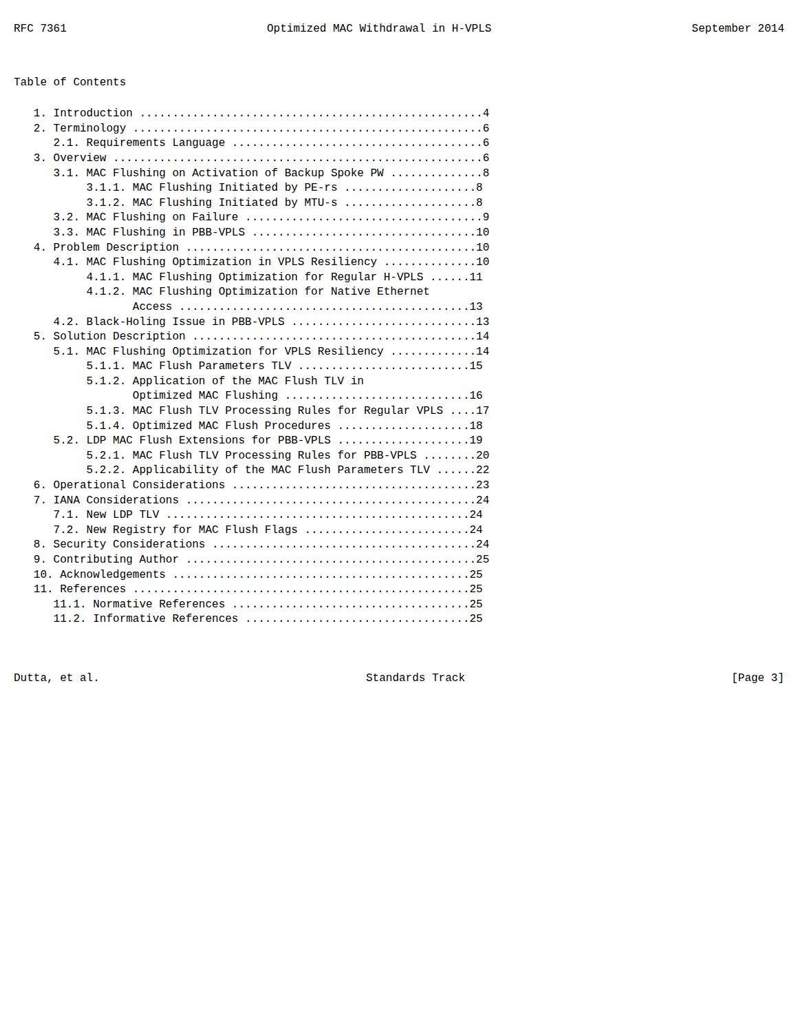RFC 7361 Optimized MAC Withdrawal in H-VPLS September 2014
Table of Contents
   1. Introduction ....................................................4
   2. Terminology .....................................................6
      2.1. Requirements Language ......................................6
   3. Overview ........................................................6
      3.1. MAC Flushing on Activation of Backup Spoke PW ..............8
           3.1.1. MAC Flushing Initiated by PE-rs ....................8
           3.1.2. MAC Flushing Initiated by MTU-s ....................8
      3.2. MAC Flushing on Failure ....................................9
      3.3. MAC Flushing in PBB-VPLS ..................................10
   4. Problem Description ............................................10
      4.1. MAC Flushing Optimization in VPLS Resiliency ..............10
           4.1.1. MAC Flushing Optimization for Regular H-VPLS ......11
           4.1.2. MAC Flushing Optimization for Native Ethernet
                  Access ............................................13
      4.2. Black-Holing Issue in PBB-VPLS ............................13
   5. Solution Description ...........................................14
      5.1. MAC Flushing Optimization for VPLS Resiliency .............14
           5.1.1. MAC Flush Parameters TLV ..........................15
           5.1.2. Application of the MAC Flush TLV in
                  Optimized MAC Flushing ............................16
           5.1.3. MAC Flush TLV Processing Rules for Regular VPLS ....17
           5.1.4. Optimized MAC Flush Procedures ....................18
      5.2. LDP MAC Flush Extensions for PBB-VPLS ....................19
           5.2.1. MAC Flush TLV Processing Rules for PBB-VPLS ........20
           5.2.2. Applicability of the MAC Flush Parameters TLV ......22
   6. Operational Considerations .....................................23
   7. IANA Considerations ............................................24
      7.1. New LDP TLV ..............................................24
      7.2. New Registry for MAC Flush Flags .........................24
   8. Security Considerations ........................................24
   9. Contributing Author ............................................25
   10. Acknowledgements .............................................25
   11. References ...................................................25
      11.1. Normative References ....................................25
      11.2. Informative References ..................................25
Dutta, et al. Standards Track [Page 3]